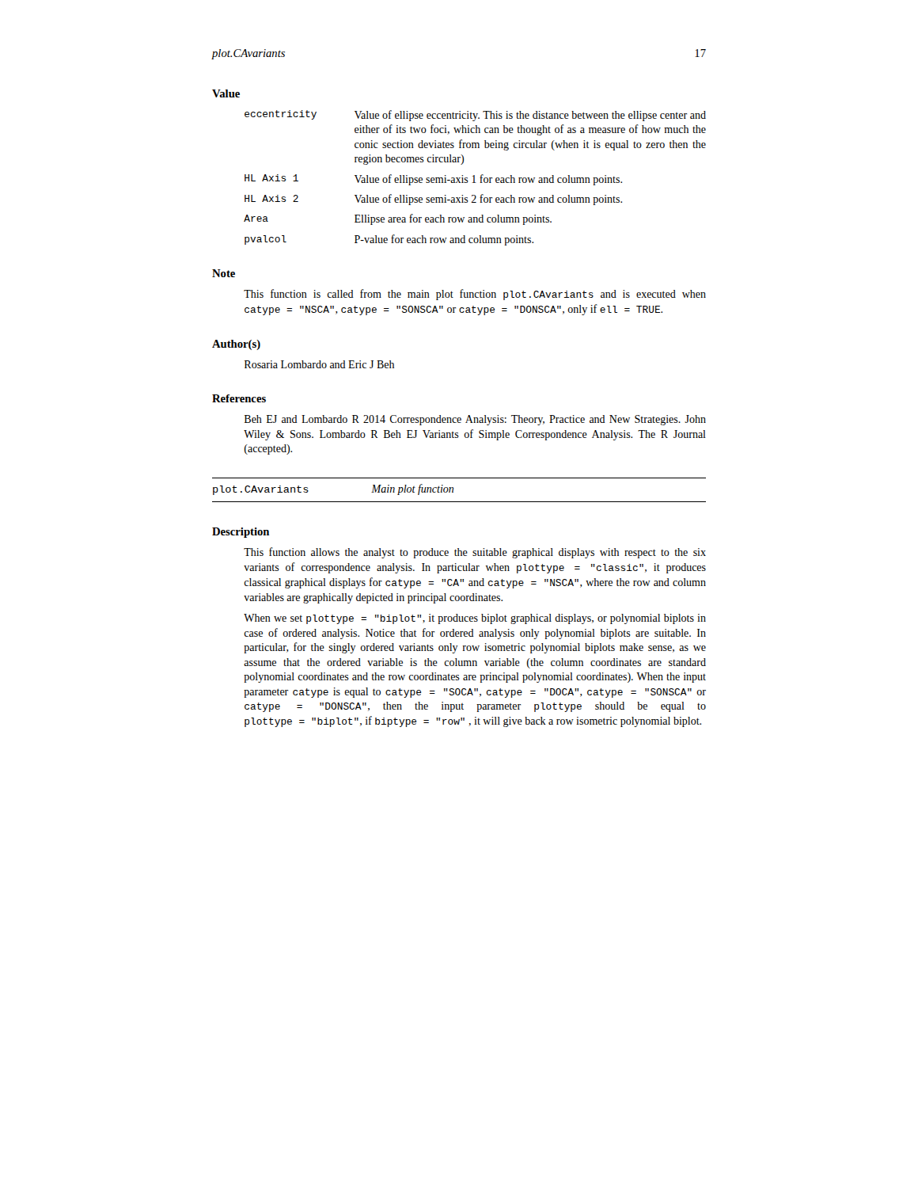plot.CAvariants 17
Value
eccentricity
Value of ellipse eccentricity. This is the distance between the ellipse center and either of its two foci, which can be thought of as a measure of how much the conic section deviates from being circular (when it is equal to zero then the region becomes circular)
HL Axis 1
Value of ellipse semi-axis 1 for each row and column points.
HL Axis 2
Value of ellipse semi-axis 2 for each row and column points.
Area
Ellipse area for each row and column points.
pvalcol
P-value for each row and column points.
Note
This function is called from the main plot function plot.CAvariants and is executed when catype = "NSCA", catype = "SONSCA" or catype = "DONSCA", only if ell = TRUE.
Author(s)
Rosaria Lombardo and Eric J Beh
References
Beh EJ and Lombardo R 2014 Correspondence Analysis: Theory, Practice and New Strategies. John Wiley & Sons. Lombardo R Beh EJ Variants of Simple Correspondence Analysis. The R Journal (accepted).
plot.CAvariants Main plot function
Description
This function allows the analyst to produce the suitable graphical displays with respect to the six variants of correspondence analysis. In particular when plottype = "classic", it produces classical graphical displays for catype = "CA" and catype = "NSCA", where the row and column variables are graphically depicted in principal coordinates.
When we set plottype = "biplot", it produces biplot graphical displays, or polynomial biplots in case of ordered analysis. Notice that for ordered analysis only polynomial biplots are suitable. In particular, for the singly ordered variants only row isometric polynomial biplots make sense, as we assume that the ordered variable is the column variable (the column coordinates are standard polynomial coordinates and the row coordinates are principal polynomial coordinates). When the input parameter catype is equal to catype = "SOCA", catype = "DOCA", catype = "SONSCA" or catype = "DONSCA", then the input parameter plottype should be equal to plottype = "biplot", if biptype = "row" , it will give back a row isometric polynomial biplot.